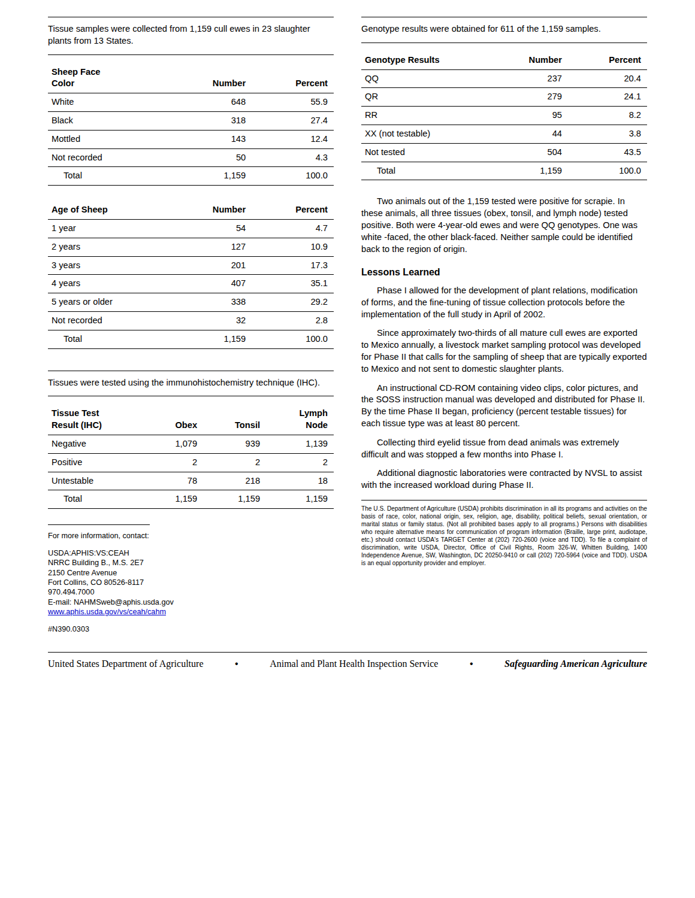Tissue samples were collected from 1,159 cull ewes in 23 slaughter plants from 13 States.
| Sheep Face Color | Number | Percent |
| --- | --- | --- |
| White | 648 | 55.9 |
| Black | 318 | 27.4 |
| Mottled | 143 | 12.4 |
| Not recorded | 50 | 4.3 |
| Total | 1,159 | 100.0 |
| Age of Sheep | Number | Percent |
| --- | --- | --- |
| 1 year | 54 | 4.7 |
| 2 years | 127 | 10.9 |
| 3 years | 201 | 17.3 |
| 4 years | 407 | 35.1 |
| 5 years or older | 338 | 29.2 |
| Not recorded | 32 | 2.8 |
| Total | 1,159 | 100.0 |
Tissues were tested using the immunohistochemistry technique (IHC).
| Tissue Test Result (IHC) | Obex | Tonsil | Lymph Node |
| --- | --- | --- | --- |
| Negative | 1,079 | 939 | 1,139 |
| Positive | 2 | 2 | 2 |
| Untestable | 78 | 218 | 18 |
| Total | 1,159 | 1,159 | 1,159 |
For more information, contact:
USDA:APHIS:VS:CEAH
NRRC Building B., M.S. 2E7
2150 Centre Avenue
Fort Collins, CO 80526-8117
970.494.7000
E-mail: NAHMSweb@aphis.usda.gov
www.aphis.usda.gov/vs/ceah/cahm
#N390.0303
Genotype results were obtained for 611 of the 1,159 samples.
| Genotype Results | Number | Percent |
| --- | --- | --- |
| QQ | 237 | 20.4 |
| QR | 279 | 24.1 |
| RR | 95 | 8.2 |
| XX (not testable) | 44 | 3.8 |
| Not tested | 504 | 43.5 |
| Total | 1,159 | 100.0 |
Two animals out of the 1,159 tested were positive for scrapie. In these animals, all three tissues (obex, tonsil, and lymph node) tested positive. Both were 4-year-old ewes and were QQ genotypes. One was white -faced, the other black-faced. Neither sample could be identified back to the region of origin.
Lessons Learned
Phase I allowed for the development of plant relations, modification of forms, and the fine-tuning of tissue collection protocols before the implementation of the full study in April of 2002.
Since approximately two-thirds of all mature cull ewes are exported to Mexico annually, a livestock market sampling protocol was developed for Phase II that calls for the sampling of sheep that are typically exported to Mexico and not sent to domestic slaughter plants.
An instructional CD-ROM containing video clips, color pictures, and the SOSS instruction manual was developed and distributed for Phase II. By the time Phase II began, proficiency (percent testable tissues) for each tissue type was at least 80 percent.
Collecting third eyelid tissue from dead animals was extremely difficult and was stopped a few months into Phase I.
Additional diagnostic laboratories were contracted by NVSL to assist with the increased workload during Phase II.
The U.S. Department of Agriculture (USDA) prohibits discrimination in all its programs and activities on the basis of race, color, national origin, sex, religion, age, disability, political beliefs, sexual orientation, or marital status or family status. (Not all prohibited bases apply to all programs.) Persons with disabilities who require alternative means for communication of program information (Braille, large print, audiotape, etc.) should contact USDA's TARGET Center at (202) 720-2600 (voice and TDD). To file a complaint of discrimination, write USDA, Director, Office of Civil Rights, Room 326-W, Whitten Building, 1400 Independence Avenue, SW, Washington, DC 20250-9410 or call (202) 720-5964 (voice and TDD). USDA is an equal opportunity provider and employer.
United States Department of Agriculture • Animal and Plant Health Inspection Service • Safeguarding American Agriculture